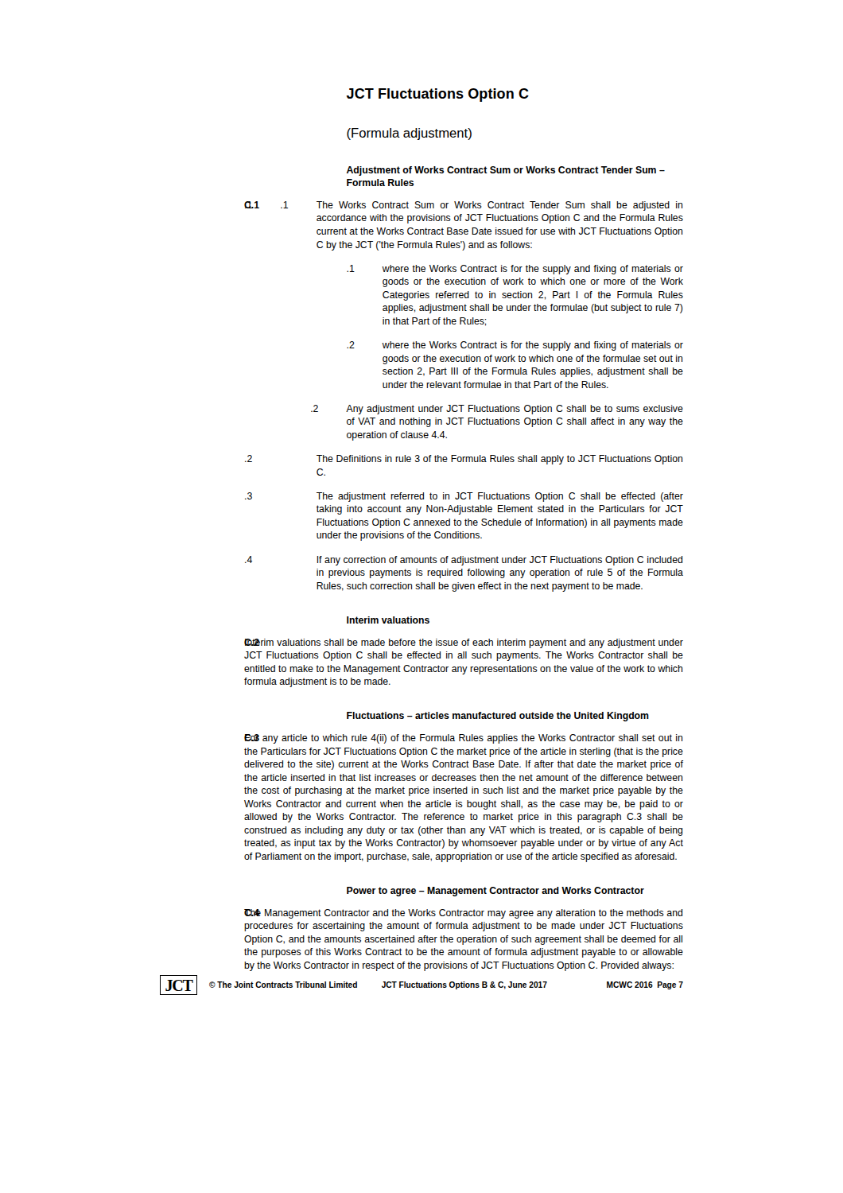JCT Fluctuations Option C
(Formula adjustment)
Adjustment of Works Contract Sum or Works Contract Tender Sum – Formula Rules
C.1
.1
.1
The Works Contract Sum or Works Contract Tender Sum shall be adjusted in accordance with the provisions of JCT Fluctuations Option C and the Formula Rules current at the Works Contract Base Date issued for use with JCT Fluctuations Option C by the JCT ('the Formula Rules') and as follows:
.1
where the Works Contract is for the supply and fixing of materials or goods or the execution of work to which one or more of the Work Categories referred to in section 2, Part I of the Formula Rules applies, adjustment shall be under the formulae (but subject to rule 7) in that Part of the Rules;
.2
where the Works Contract is for the supply and fixing of materials or goods or the execution of work to which one of the formulae set out in section 2, Part III of the Formula Rules applies, adjustment shall be under the relevant formulae in that Part of the Rules.
.2
Any adjustment under JCT Fluctuations Option C shall be to sums exclusive of VAT and nothing in JCT Fluctuations Option C shall affect in any way the operation of clause 4.4.
.2
The Definitions in rule 3 of the Formula Rules shall apply to JCT Fluctuations Option C.
.3
The adjustment referred to in JCT Fluctuations Option C shall be effected (after taking into account any Non-Adjustable Element stated in the Particulars for JCT Fluctuations Option C annexed to the Schedule of Information) in all payments made under the provisions of the Conditions.
.4
If any correction of amounts of adjustment under JCT Fluctuations Option C included in previous payments is required following any operation of rule 5 of the Formula Rules, such correction shall be given effect in the next payment to be made.
Interim valuations
C.2
Interim valuations shall be made before the issue of each interim payment and any adjustment under JCT Fluctuations Option C shall be effected in all such payments. The Works Contractor shall be entitled to make to the Management Contractor any representations on the value of the work to which formula adjustment is to be made.
Fluctuations – articles manufactured outside the United Kingdom
C.3
For any article to which rule 4(ii) of the Formula Rules applies the Works Contractor shall set out in the Particulars for JCT Fluctuations Option C the market price of the article in sterling (that is the price delivered to the site) current at the Works Contract Base Date. If after that date the market price of the article inserted in that list increases or decreases then the net amount of the difference between the cost of purchasing at the market price inserted in such list and the market price payable by the Works Contractor and current when the article is bought shall, as the case may be, be paid to or allowed by the Works Contractor. The reference to market price in this paragraph C.3 shall be construed as including any duty or tax (other than any VAT which is treated, or is capable of being treated, as input tax by the Works Contractor) by whomsoever payable under or by virtue of any Act of Parliament on the import, purchase, sale, appropriation or use of the article specified as aforesaid.
Power to agree – Management Contractor and Works Contractor
C.4
The Management Contractor and the Works Contractor may agree any alteration to the methods and procedures for ascertaining the amount of formula adjustment to be made under JCT Fluctuations Option C, and the amounts ascertained after the operation of such agreement shall be deemed for all the purposes of this Works Contract to be the amount of formula adjustment payable to or allowable by the Works Contractor in respect of the provisions of JCT Fluctuations Option C. Provided always:
JCT © The Joint Contracts Tribunal Limited JCT Fluctuations Options B & C, June 2017 MCWC 2016 Page 7